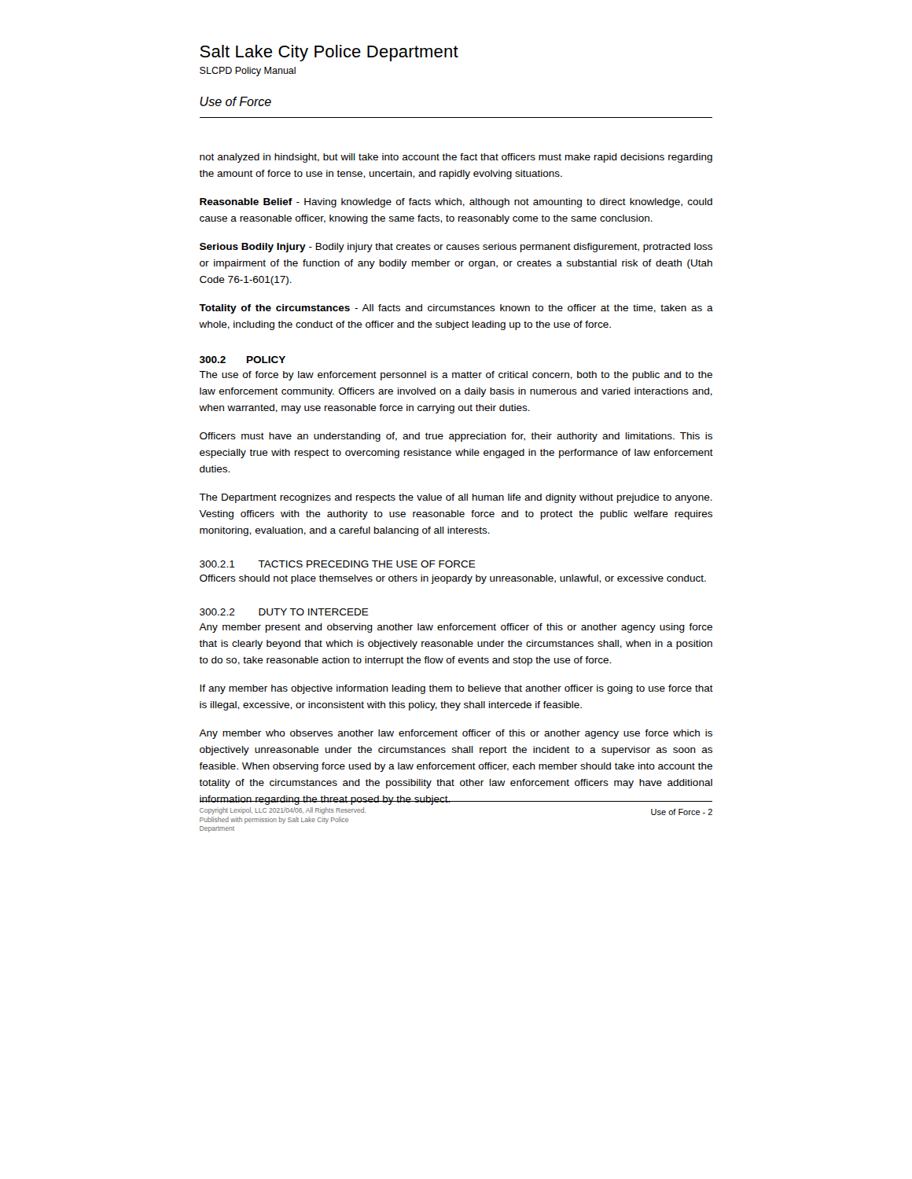Salt Lake City Police Department
SLCPD Policy Manual
Use of Force
not analyzed in hindsight, but will take into account the fact that officers must make rapid decisions regarding the amount of force to use in tense, uncertain, and rapidly evolving situations.
Reasonable Belief - Having knowledge of facts which, although not amounting to direct knowledge, could cause a reasonable officer, knowing the same facts, to reasonably come to the same conclusion.
Serious Bodily Injury - Bodily injury that creates or causes serious permanent disfigurement, protracted loss or impairment of the function of any bodily member or organ, or creates a substantial risk of death (Utah Code 76-1-601(17).
Totality of the circumstances - All facts and circumstances known to the officer at the time, taken as a whole, including the conduct of the officer and the subject leading up to the use of force.
300.2 POLICY
The use of force by law enforcement personnel is a matter of critical concern, both to the public and to the law enforcement community. Officers are involved on a daily basis in numerous and varied interactions and, when warranted, may use reasonable force in carrying out their duties.
Officers must have an understanding of, and true appreciation for, their authority and limitations. This is especially true with respect to overcoming resistance while engaged in the performance of law enforcement duties.
The Department recognizes and respects the value of all human life and dignity without prejudice to anyone. Vesting officers with the authority to use reasonable force and to protect the public welfare requires monitoring, evaluation, and a careful balancing of all interests.
300.2.1 TACTICS PRECEDING THE USE OF FORCE
Officers should not place themselves or others in jeopardy by unreasonable, unlawful, or excessive conduct.
300.2.2 DUTY TO INTERCEDE
Any member present and observing another law enforcement officer of this or another agency using force that is clearly beyond that which is objectively reasonable under the circumstances shall, when in a position to do so, take reasonable action to interrupt the flow of events and stop the use of force.
If any member has objective information leading them to believe that another officer is going to use force that is illegal, excessive, or inconsistent with this policy, they shall intercede if feasible.
Any member who observes another law enforcement officer of this or another agency use force which is objectively unreasonable under the circumstances shall report the incident to a supervisor as soon as feasible. When observing force used by a law enforcement officer, each member should take into account the totality of the circumstances and the possibility that other law enforcement officers may have additional information regarding the threat posed by the subject.
Copyright Lexipol, LLC 2021/04/06, All Rights Reserved.
Published with permission by Salt Lake City Police
Department
Use of Force - 2